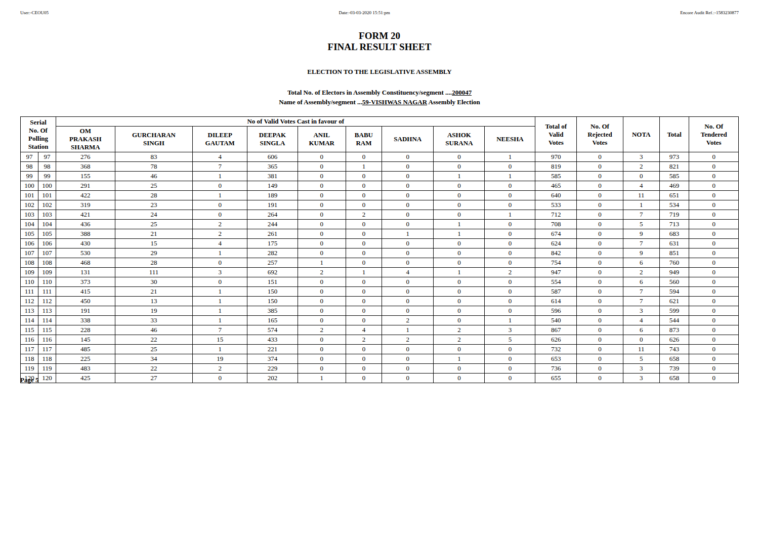User:-CEOU05 Date:-03-03-2020 15:51:pm Encore Audit Ref.:-1583230877
FORM 20
FINAL RESULT SHEET
ELECTION TO THE LEGISLATIVE ASSEMBLY
Total No. of Electors in Assembly Constituency/segment ....200047
Name of Assembly/segment ...59-VISHWAS NAGAR Assembly Election
| Serial No. Of Polling Station | No of Valid Votes Cast in favour of | Total of Valid Votes | No. Of Rejected Votes | NOTA | Total | No. Of Tendered Votes |
| --- | --- | --- | --- | --- | --- | --- |
| OM PRAKASH SHARMA | GURCHARAN SINGH | DILEEP GAUTAM | DEEPAK SINGLA | ANIL KUMAR | BABU RAM | SADHNA | ASHOK SURANA | NEESHA |
| 97 | 97 | 276 | 83 | 4 | 606 | 0 | 0 | 0 | 0 | 1 | 970 | 0 | 3 | 973 | 0 |
| 98 | 98 | 368 | 78 | 7 | 365 | 0 | 1 | 0 | 0 | 0 | 819 | 0 | 2 | 821 | 0 |
| 99 | 99 | 155 | 46 | 1 | 381 | 0 | 0 | 0 | 1 | 1 | 585 | 0 | 0 | 585 | 0 |
| 100 | 100 | 291 | 25 | 0 | 149 | 0 | 0 | 0 | 0 | 0 | 465 | 0 | 4 | 469 | 0 |
| 101 | 101 | 422 | 28 | 1 | 189 | 0 | 0 | 0 | 0 | 0 | 640 | 0 | 11 | 651 | 0 |
| 102 | 102 | 319 | 23 | 0 | 191 | 0 | 0 | 0 | 0 | 0 | 533 | 0 | 1 | 534 | 0 |
| 103 | 103 | 421 | 24 | 0 | 264 | 0 | 2 | 0 | 0 | 1 | 712 | 0 | 7 | 719 | 0 |
| 104 | 104 | 436 | 25 | 2 | 244 | 0 | 0 | 0 | 1 | 0 | 708 | 0 | 5 | 713 | 0 |
| 105 | 105 | 388 | 21 | 2 | 261 | 0 | 0 | 1 | 1 | 0 | 674 | 0 | 9 | 683 | 0 |
| 106 | 106 | 430 | 15 | 4 | 175 | 0 | 0 | 0 | 0 | 0 | 624 | 0 | 7 | 631 | 0 |
| 107 | 107 | 530 | 29 | 1 | 282 | 0 | 0 | 0 | 0 | 0 | 842 | 0 | 9 | 851 | 0 |
| 108 | 108 | 468 | 28 | 0 | 257 | 1 | 0 | 0 | 0 | 0 | 754 | 0 | 6 | 760 | 0 |
| 109 | 109 | 131 | 111 | 3 | 692 | 2 | 1 | 4 | 1 | 2 | 947 | 0 | 2 | 949 | 0 |
| 110 | 110 | 373 | 30 | 0 | 151 | 0 | 0 | 0 | 0 | 0 | 554 | 0 | 6 | 560 | 0 |
| 111 | 111 | 415 | 21 | 1 | 150 | 0 | 0 | 0 | 0 | 0 | 587 | 0 | 7 | 594 | 0 |
| 112 | 112 | 450 | 13 | 1 | 150 | 0 | 0 | 0 | 0 | 0 | 614 | 0 | 7 | 621 | 0 |
| 113 | 113 | 191 | 19 | 1 | 385 | 0 | 0 | 0 | 0 | 0 | 596 | 0 | 3 | 599 | 0 |
| 114 | 114 | 338 | 33 | 1 | 165 | 0 | 0 | 2 | 0 | 1 | 540 | 0 | 4 | 544 | 0 |
| 115 | 115 | 228 | 46 | 7 | 574 | 2 | 4 | 1 | 2 | 3 | 867 | 0 | 6 | 873 | 0 |
| 116 | 116 | 145 | 22 | 15 | 433 | 0 | 2 | 2 | 2 | 5 | 626 | 0 | 0 | 626 | 0 |
| 117 | 117 | 485 | 25 | 1 | 221 | 0 | 0 | 0 | 0 | 0 | 732 | 0 | 11 | 743 | 0 |
| 118 | 118 | 225 | 34 | 19 | 374 | 0 | 0 | 0 | 1 | 0 | 653 | 0 | 5 | 658 | 0 |
| 119 | 119 | 483 | 22 | 2 | 229 | 0 | 0 | 0 | 0 | 0 | 736 | 0 | 3 | 739 | 0 |
| 120 | 120 | 425 | 27 | 0 | 202 | 1 | 0 | 0 | 0 | 0 | 655 | 0 | 3 | 658 | 0 |
Page 5